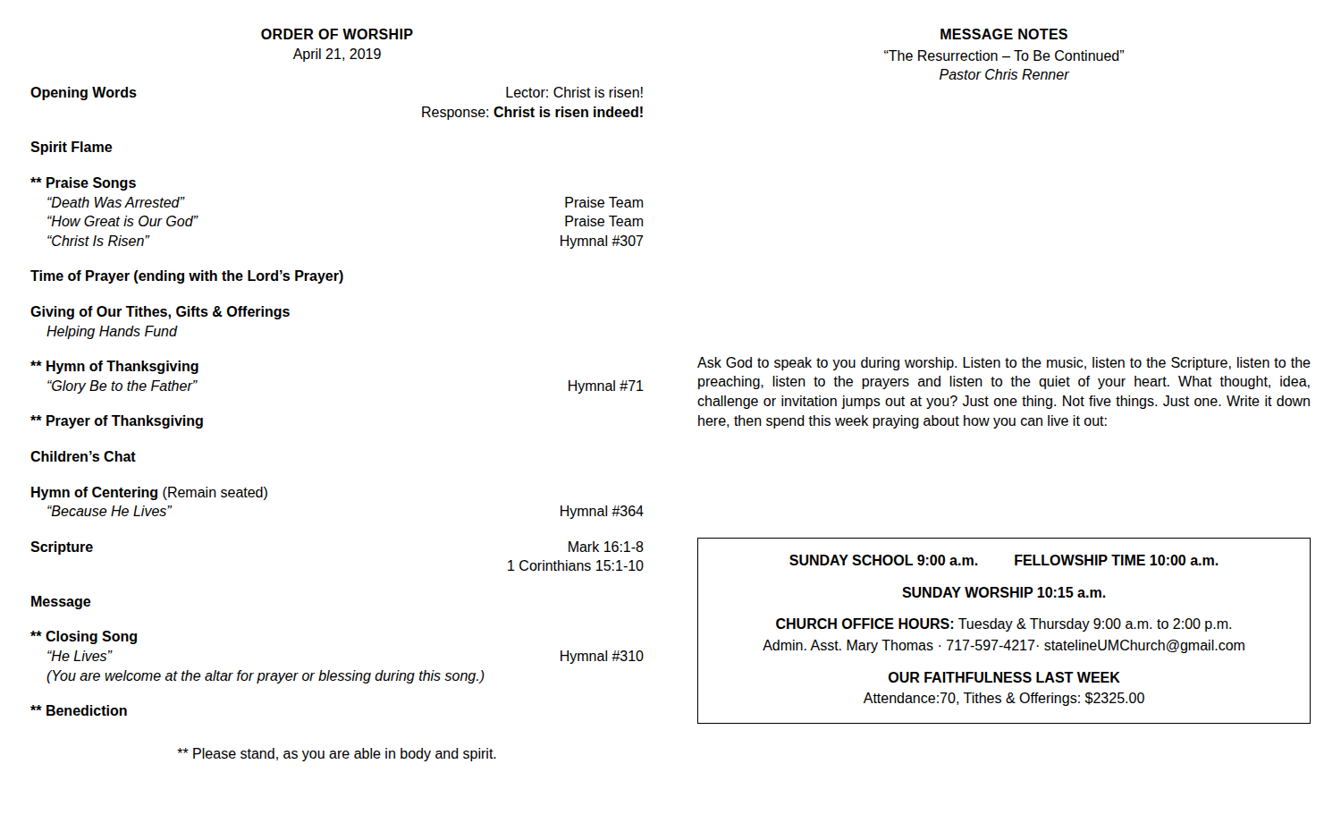ORDER OF WORSHIP
April 21, 2019
Opening Words Lector: Christ is risen!
Response: Christ is risen indeed!
Spirit Flame
** Praise Songs
“Death Was Arrested” Praise Team
“How Great is Our God” Praise Team
“Christ Is Risen” Hymnal #307
Time of Prayer (ending with the Lord’s Prayer)
Giving of Our Tithes, Gifts & Offerings
Helping Hands Fund
** Hymn of Thanksgiving
“Glory Be to the Father” Hymnal #71
** Prayer of Thanksgiving
Children’s Chat
Hymn of Centering (Remain seated)
“Because He Lives” Hymnal #364
Scripture Mark 16:1-8
1 Corinthians 15:1-10
Message
** Closing Song
“He Lives” Hymnal #310
(You are welcome at the altar for prayer or blessing during this song.)
** Benediction
** Please stand, as you are able in body and spirit.
MESSAGE NOTES
“The Resurrection – To Be Continued”
Pastor Chris Renner
Ask God to speak to you during worship. Listen to the music, listen to the Scripture, listen to the preaching, listen to the prayers and listen to the quiet of your heart. What thought, idea, challenge or invitation jumps out at you? Just one thing. Not five things. Just one. Write it down here, then spend this week praying about how you can live it out:
SUNDAY SCHOOL 9:00 a.m. FELLOWSHIP TIME 10:00 a.m.
SUNDAY WORSHIP 10:15 a.m.
CHURCH OFFICE HOURS: Tuesday & Thursday 9:00 a.m. to 2:00 p.m.
Admin. Asst. Mary Thomas · 717-597-4217· statelineUMChurch@gmail.com
OUR FAITHFULNESS LAST WEEK
Attendance:70, Tithes & Offerings: $2325.00